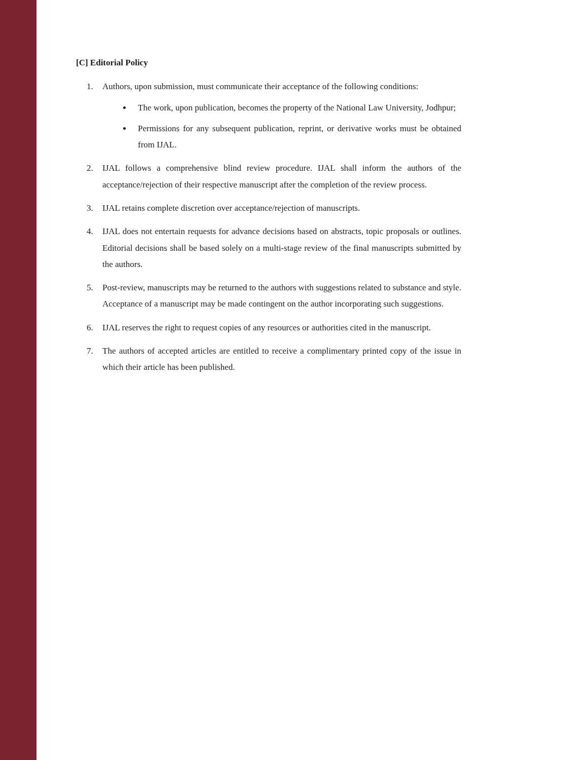[C] Editorial Policy
Authors, upon submission, must communicate their acceptance of the following conditions:
The work, upon publication, becomes the property of the National Law University, Jodhpur;
Permissions for any subsequent publication, reprint, or derivative works must be obtained from IJAL.
IJAL follows a comprehensive blind review procedure. IJAL shall inform the authors of the acceptance/rejection of their respective manuscript after the completion of the review process.
IJAL retains complete discretion over acceptance/rejection of manuscripts.
IJAL does not entertain requests for advance decisions based on abstracts, topic proposals or outlines. Editorial decisions shall be based solely on a multi-stage review of the final manuscripts submitted by the authors.
Post-review, manuscripts may be returned to the authors with suggestions related to substance and style. Acceptance of a manuscript may be made contingent on the author incorporating such suggestions.
IJAL reserves the right to request copies of any resources or authorities cited in the manuscript.
The authors of accepted articles are entitled to receive a complimentary printed copy of the issue in which their article has been published.